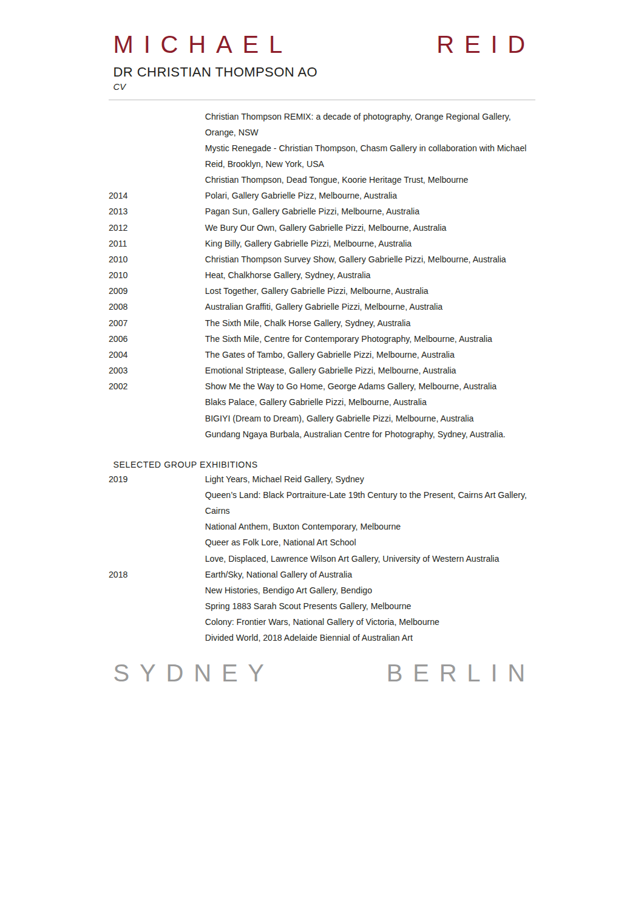MICHAEL REID
DR CHRISTIAN THOMPSON AO
CV
| | Christian Thompson REMIX: a decade of photography, Orange Regional Gallery, Orange, NSW |
| | Mystic Renegade - Christian Thompson, Chasm Gallery in collaboration with Michael Reid, Brooklyn, New York, USA |
| | Christian Thompson, Dead Tongue, Koorie Heritage Trust, Melbourne |
| 2014 | Polari, Gallery Gabrielle Pizz, Melbourne, Australia |
| 2013 | Pagan Sun, Gallery Gabrielle Pizzi, Melbourne, Australia |
| 2012 | We Bury Our Own, Gallery Gabrielle Pizzi, Melbourne, Australia |
| 2011 | King Billy, Gallery Gabrielle Pizzi, Melbourne, Australia |
| 2010 | Christian Thompson Survey Show, Gallery Gabrielle Pizzi, Melbourne, Australia |
| 2010 | Heat, Chalkhorse Gallery, Sydney, Australia |
| 2009 | Lost Together, Gallery Gabrielle Pizzi, Melbourne, Australia |
| 2008 | Australian Graffiti, Gallery Gabrielle Pizzi, Melbourne, Australia |
| 2007 | The Sixth Mile, Chalk Horse Gallery, Sydney, Australia |
| 2006 | The Sixth Mile, Centre for Contemporary Photography, Melbourne, Australia |
| 2004 | The Gates of Tambo, Gallery Gabrielle Pizzi, Melbourne, Australia |
| 2003 | Emotional Striptease, Gallery Gabrielle Pizzi, Melbourne, Australia |
| 2002 | Show Me the Way to Go Home, George Adams Gallery, Melbourne, Australia |
| | Blaks Palace, Gallery Gabrielle Pizzi, Melbourne, Australia |
| | BIGIYI (Dream to Dream), Gallery Gabrielle Pizzi, Melbourne, Australia |
| | Gundang Ngaya Burbala, Australian Centre for Photography, Sydney, Australia. |
Selected Group Exhibitions
| 2019 | Light Years, Michael Reid Gallery, Sydney |
| | Queen’s Land: Black Portraiture-Late 19th Century to the Present, Cairns Art Gallery, Cairns |
| | National Anthem, Buxton Contemporary, Melbourne |
| | Queer as Folk Lore, National Art School |
| | Love, Displaced, Lawrence Wilson Art Gallery, University of Western Australia |
| 2018 | Earth/Sky, National Gallery of Australia |
| | New Histories, Bendigo Art Gallery, Bendigo |
| | Spring 1883 Sarah Scout Presents Gallery, Melbourne |
| | Colony: Frontier Wars, National Gallery of Victoria, Melbourne |
| | Divided World, 2018 Adelaide Biennial of Australian Art |
SYDNEY BERLIN